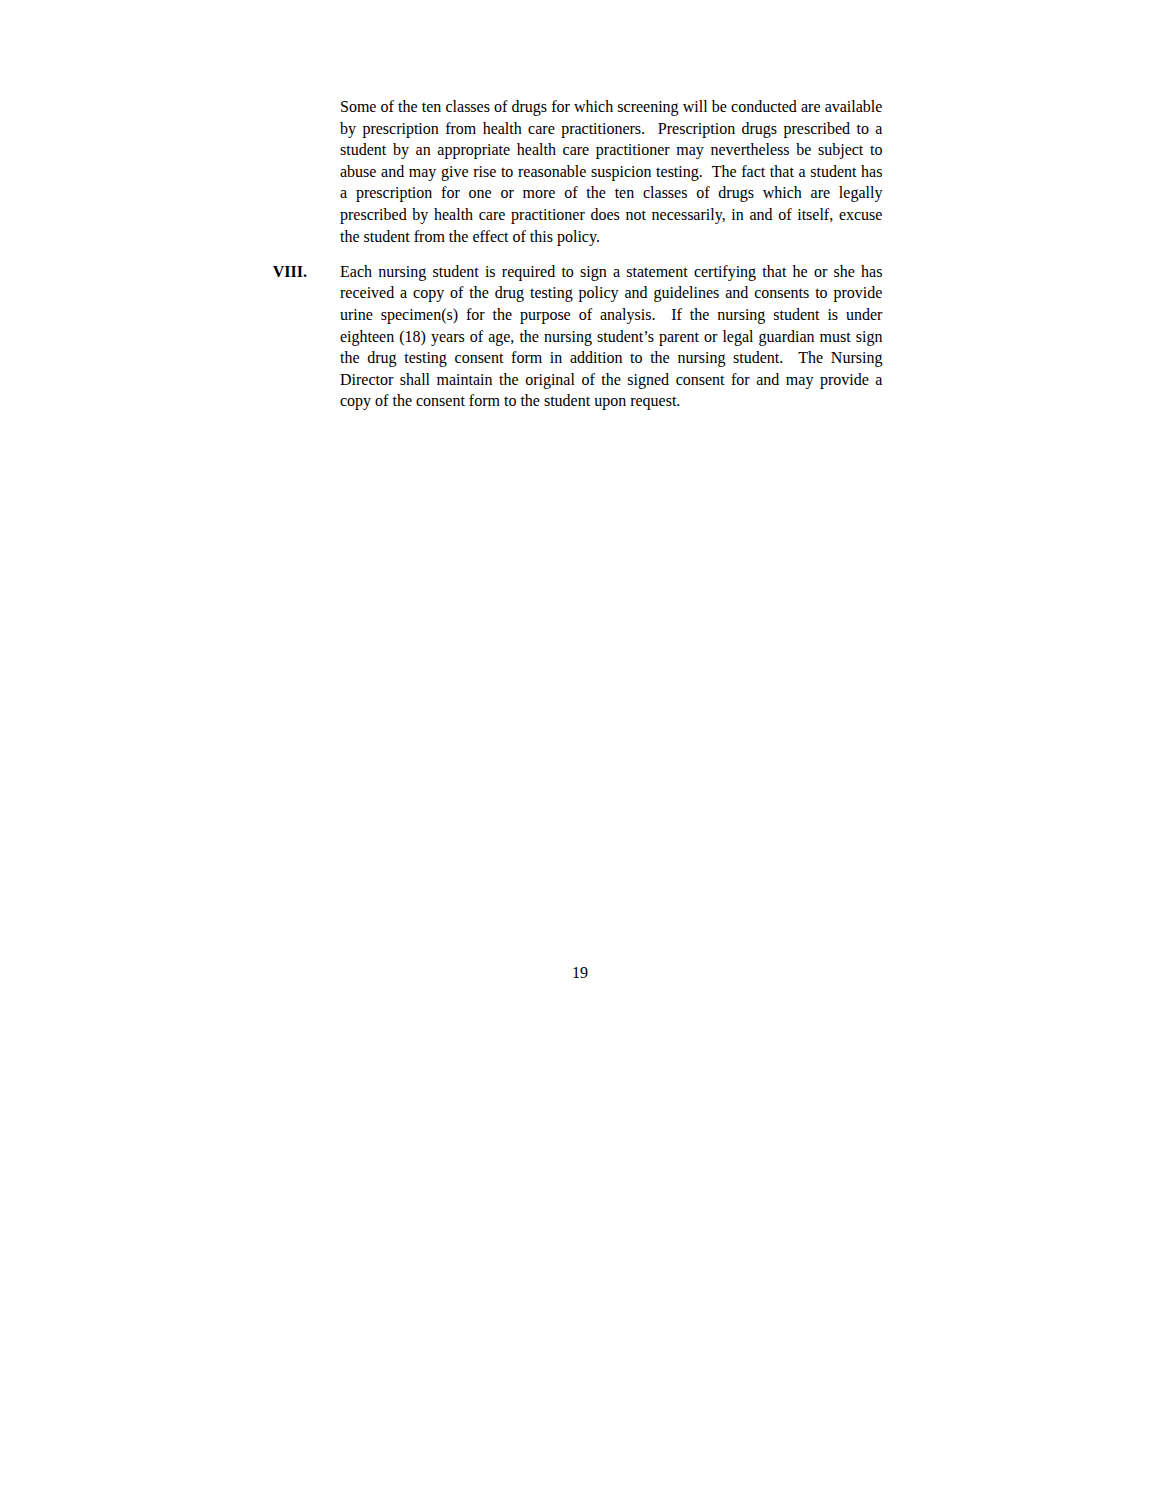Some of the ten classes of drugs for which screening will be conducted are available by prescription from health care practitioners. Prescription drugs prescribed to a student by an appropriate health care practitioner may nevertheless be subject to abuse and may give rise to reasonable suspicion testing. The fact that a student has a prescription for one or more of the ten classes of drugs which are legally prescribed by health care practitioner does not necessarily, in and of itself, excuse the student from the effect of this policy.
VIII.
Each nursing student is required to sign a statement certifying that he or she has received a copy of the drug testing policy and guidelines and consents to provide urine specimen(s) for the purpose of analysis. If the nursing student is under eighteen (18) years of age, the nursing student’s parent or legal guardian must sign the drug testing consent form in addition to the nursing student. The Nursing Director shall maintain the original of the signed consent for and may provide a copy of the consent form to the student upon request.
19